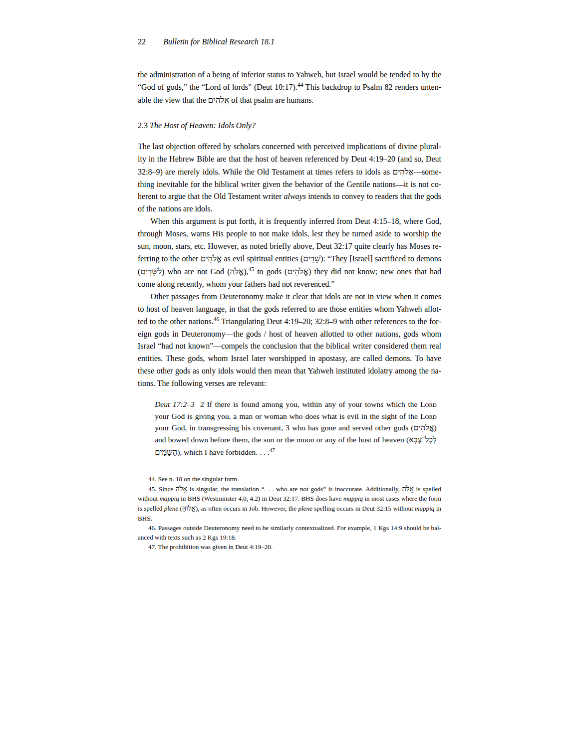22 Bulletin for Biblical Research 18.1
the administration of a being of inferior status to Yahweh, but Israel would be tended to by the “God of gods,” the “Lord of lords” (Deut 10:17).44 This backdrop to Psalm 82 renders untenable the view that the אֱלֹהִים of that psalm are humans.
2.3 The Host of Heaven: Idols Only?
The last objection offered by scholars concerned with perceived implications of divine plurality in the Hebrew Bible are that the host of heaven referenced by Deut 4:19–20 (and so, Deut 32:8–9) are merely idols. While the Old Testament at times refers to idols as אֱלֹהִים—something inevitable for the biblical writer given the behavior of the Gentile nations—it is not coherent to argue that the Old Testament writer always intends to convey to readers that the gods of the nations are idols.
When this argument is put forth, it is frequently inferred from Deut 4:15–18, where God, through Moses, warns His people to not make idols, lest they be turned aside to worship the sun, moon, stars, etc. However, as noted briefly above, Deut 32:17 quite clearly has Moses referring to the other אֱלֹהִים as evil spiritual entities (שֵׁדִים): “They [Israel] sacrificed to demons (לַשֵּׁדִים) who are not God (אֱלֹהַ),45 to gods (אֱלֹהִים) they did not know; new ones that had come along recently, whom your fathers had not reverenced.”
Other passages from Deuteronomy make it clear that idols are not in view when it comes to host of heaven language, in that the gods referred to are those entities whom Yahweh allotted to the other nations.46 Triangulating Deut 4:19–20; 32:8–9 with other references to the foreign gods in Deuteronomy—the gods / host of heaven allotted to other nations, gods whom Israel “had not known”—compels the conclusion that the biblical writer considered them real entities. These gods, whom Israel later worshipped in apostasy, are called demons. To have these other gods as only idols would then mean that Yahweh instituted idolatry among the nations. The following verses are relevant:
Deut 17:2–3 2 If there is found among you, within any of your towns which the Lord your God is giving you, a man or woman who does what is evil in the sight of the Lord your God, in transgressing his covenant, 3 who has gone and served other gods (אֱלֹהִים) and bowed down before them, the sun or the moon or any of the host of heaven (לְכָל־צְבָא הַשָּׁמַיִם), which I have forbidden. . . .47
44. See n. 18 on the singular form.
45. Since אֱלֹהַ is singular, the translation “. . . who are not gods” is inaccurate. Additionally, אֱלֹהַ is spelled without mappiq in BHS (Westminster 4.0, 4.2) in Deut 32:17. BHS does have mappiq in most cases where the form is spelled plene (אֱלוֹהַּ), as often occurs in Job. However, the plene spelling occurs in Deut 32:15 without mappiq in BHS.
46. Passages outside Deuteronomy need to be similarly contextualized. For example, 1 Kgs 14:9 should be balanced with texts such as 2 Kgs 19:18.
47. The prohibition was given in Deut 4:19–20.